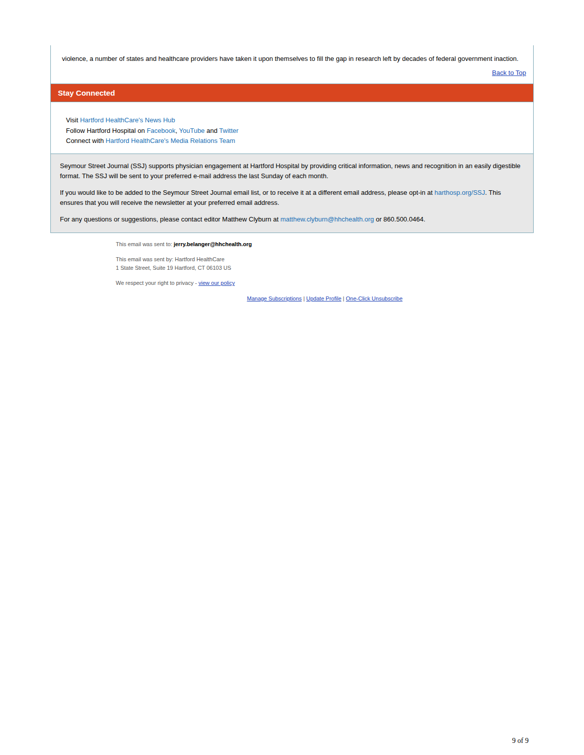violence, a number of states and healthcare providers have taken it upon themselves to fill the gap in research left by decades of federal government inaction.
Back to Top
Stay Connected
Visit Hartford HealthCare's News Hub
Follow Hartford Hospital on Facebook, YouTube and Twitter
Connect with Hartford HealthCare's Media Relations Team
Seymour Street Journal (SSJ) supports physician engagement at Hartford Hospital by providing critical information, news and recognition in an easily digestible format. The SSJ will be sent to your preferred e-mail address the last Sunday of each month.
If you would like to be added to the Seymour Street Journal email list, or to receive it at a different email address, please opt-in at harthosp.org/SSJ. This ensures that you will receive the newsletter at your preferred email address.
For any questions or suggestions, please contact editor Matthew Clyburn at matthew.clyburn@hhchealth.org or 860.500.0464.
This email was sent to: jerry.belanger@hhchealth.org
This email was sent by: Hartford HealthCare
1 State Street, Suite 19 Hartford, CT 06103 US
We respect your right to privacy - view our policy
Manage Subscriptions | Update Profile | One-Click Unsubscribe
9 of 9